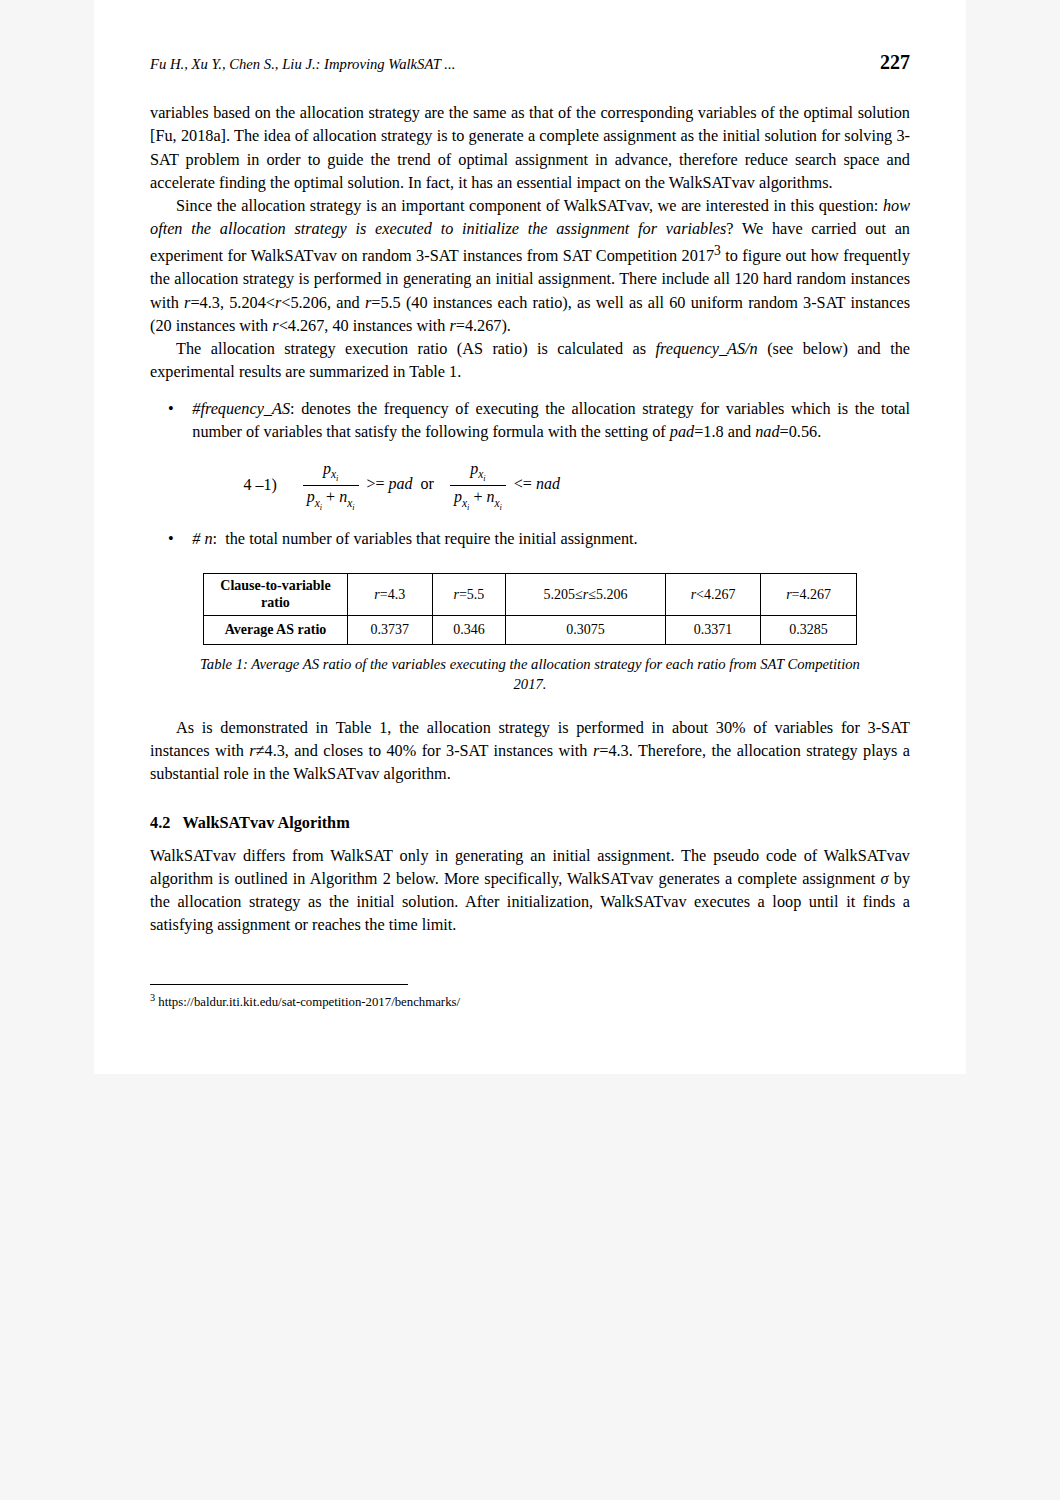Fu H., Xu Y., Chen S., Liu J.: Improving WalkSAT ... 227
variables based on the allocation strategy are the same as that of the corresponding variables of the optimal solution [Fu, 2018a]. The idea of allocation strategy is to generate a complete assignment as the initial solution for solving 3-SAT problem in order to guide the trend of optimal assignment in advance, therefore reduce search space and accelerate finding the optimal solution. In fact, it has an essential impact on the WalkSATvav algorithms.
Since the allocation strategy is an important component of WalkSATvav, we are interested in this question: how often the allocation strategy is executed to initialize the assignment for variables? We have carried out an experiment for WalkSATvav on random 3-SAT instances from SAT Competition 20173 to figure out how frequently the allocation strategy is performed in generating an initial assignment. There include all 120 hard random instances with r=4.3, 5.204<r<5.206, and r=5.5 (40 instances each ratio), as well as all 60 uniform random 3-SAT instances (20 instances with r<4.267, 40 instances with r=4.267).
The allocation strategy execution ratio (AS ratio) is calculated as frequency_AS/n (see below) and the experimental results are summarized in Table 1.
#frequency_AS: denotes the frequency of executing the allocation strategy for variables which is the total number of variables that satisfy the following formula with the setting of pad=1.8 and nad=0.56.
4 –1) pxi pxi + nxi >= pad or pxi pxi + nxi <= nad
# n: the total number of variables that require the initial assignment.
| Clause-to-variable ratio | r =4.3 | r =5.5 | 5.205≤ r ≤5.206 | r <4.267 | r =4.267 |
| Average AS ratio | 0.3737 | 0.346 | 0.3075 | 0.3371 | 0.3285 |
Table 1: Average AS ratio of the variables executing the allocation strategy for each ratio from SAT Competition 2017.
As is demonstrated in Table 1, the allocation strategy is performed in about 30% of variables for 3-SAT instances with r≠4.3, and closes to 40% for 3-SAT instances with r=4.3. Therefore, the allocation strategy plays a substantial role in the WalkSATvav algorithm.
4.2 WalkSATvav Algorithm
WalkSATvav differs from WalkSAT only in generating an initial assignment. The pseudo code of WalkSATvav algorithm is outlined in Algorithm 2 below. More specifically, WalkSATvav generates a complete assignment σ by the allocation strategy as the initial solution. After initialization, WalkSATvav executes a loop until it finds a satisfying assignment or reaches the time limit.
3 https://baldur.iti.kit.edu/sat-competition-2017/benchmarks/